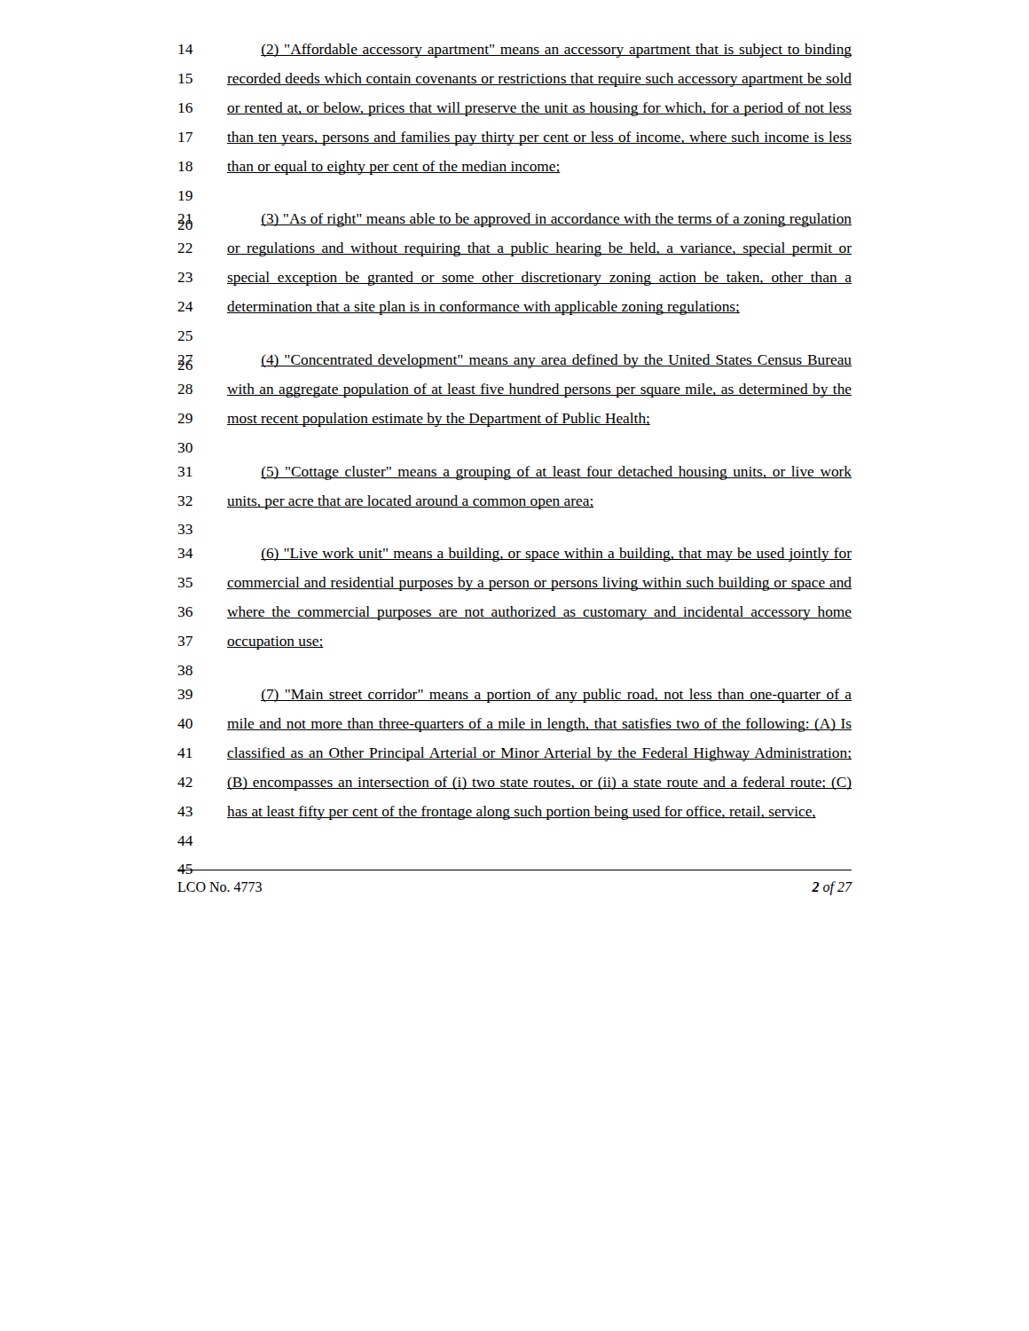14151617181920
(2) "Affordable accessory apartment" means an accessory apartment that is subject to binding recorded deeds which contain covenants or restrictions that require such accessory apartment be sold or rented at, or below, prices that will preserve the unit as housing for which, for a period of not less than ten years, persons and families pay thirty per cent or less of income, where such income is less than or equal to eighty per cent of the median income;
212223242526
(3) "As of right" means able to be approved in accordance with the terms of a zoning regulation or regulations and without requiring that a public hearing be held, a variance, special permit or special exception be granted or some other discretionary zoning action be taken, other than a determination that a site plan is in conformance with applicable zoning regulations;
27282930
(4) "Concentrated development" means any area defined by the United States Census Bureau with an aggregate population of at least five hundred persons per square mile, as determined by the most recent population estimate by the Department of Public Health;
313233
(5) "Cottage cluster" means a grouping of at least four detached housing units, or live work units, per acre that are located around a common open area;
3435363738
(6) "Live work unit" means a building, or space within a building, that may be used jointly for commercial and residential purposes by a person or persons living within such building or space and where the commercial purposes are not authorized as customary and incidental accessory home occupation use;
39404142434445
(7) "Main street corridor" means a portion of any public road, not less than one-quarter of a mile and not more than three-quarters of a mile in length, that satisfies two of the following: (A) Is classified as an Other Principal Arterial or Minor Arterial by the Federal Highway Administration; (B) encompasses an intersection of (i) two state routes, or (ii) a state route and a federal route; (C) has at least fifty per cent of the frontage along such portion being used for office, retail, service,
LCO No. 4773
2 of 27